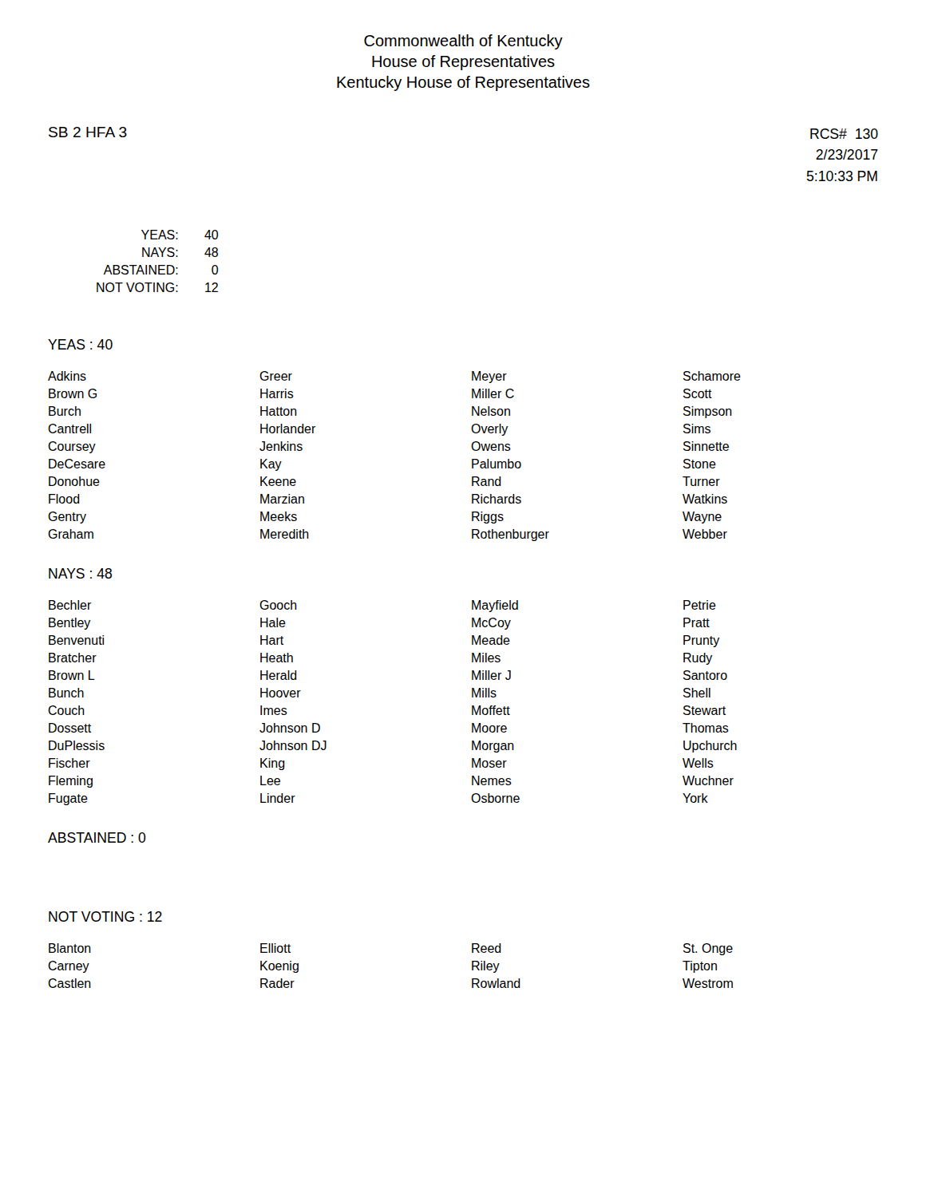Commonwealth of Kentucky
House of Representatives
Kentucky House of Representatives
SB 2 HFA 3
RCS# 130
2/23/2017
5:10:33 PM
| YEAS: | 40 |
| NAYS: | 48 |
| ABSTAINED: | 0 |
| NOT VOTING: | 12 |
YEAS : 40
Adkins
Brown G
Burch
Cantrell
Coursey
DeCesare
Donohue
Flood
Gentry
Graham
Greer
Harris
Hatton
Horlander
Jenkins
Kay
Keene
Marzian
Meeks
Meredith
Meyer
Miller C
Nelson
Overly
Owens
Palumbo
Rand
Richards
Riggs
Rothenburger
Schamore
Scott
Simpson
Sims
Sinnette
Stone
Turner
Watkins
Wayne
Webber
NAYS : 48
Bechler
Bentley
Benvenuti
Bratcher
Brown L
Bunch
Couch
Dossett
DuPlessis
Fischer
Fleming
Fugate
Gooch
Hale
Hart
Heath
Herald
Hoover
Imes
Johnson D
Johnson DJ
King
Lee
Linder
Mayfield
McCoy
Meade
Miles
Miller J
Mills
Moffett
Moore
Morgan
Moser
Nemes
Osborne
Petrie
Pratt
Prunty
Rudy
Santoro
Shell
Stewart
Thomas
Upchurch
Wells
Wuchner
York
ABSTAINED : 0
NOT VOTING : 12
Blanton
Carney
Castlen
Elliott
Koenig
Rader
Reed
Riley
Rowland
St. Onge
Tipton
Westrom